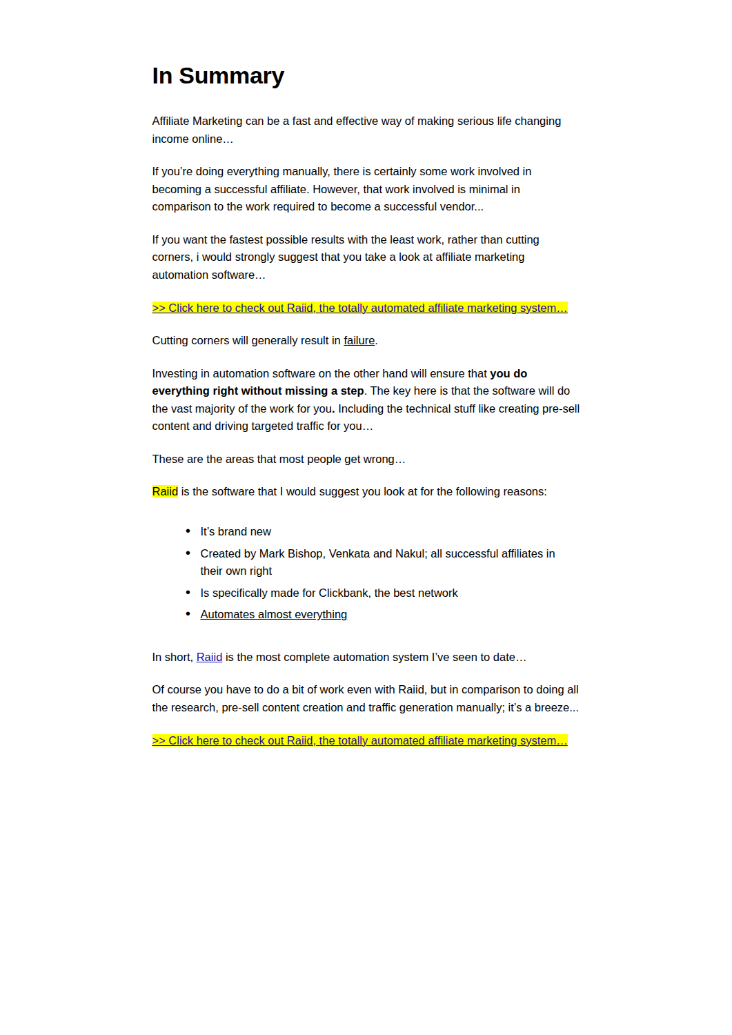In Summary
Affiliate Marketing can be a fast and effective way of making serious life changing income online…
If you’re doing everything manually, there is certainly some work involved in becoming a successful affiliate. However, that work involved is minimal in comparison to the work required to become a successful vendor...
If you want the fastest possible results with the least work, rather than cutting corners, i would strongly suggest that you take a look at affiliate marketing automation software…
>> Click here to check out Raiid, the totally automated affiliate marketing system…
Cutting corners will generally result in failure.
Investing in automation software on the other hand will ensure that you do everything right without missing a step. The key here is that the software will do the vast majority of the work for you. Including the technical stuff like creating pre-sell content and driving targeted traffic for you…
These are the areas that most people get wrong…
Raiid is the software that I would suggest you look at for the following reasons:
It’s brand new
Created by Mark Bishop, Venkata and Nakul; all successful affiliates in their own right
Is specifically made for Clickbank, the best network
Automates almost everything
In short, Raiid is the most complete automation system I’ve seen to date…
Of course you have to do a bit of work even with Raiid, but in comparison to doing all the research, pre-sell content creation and traffic generation manually; it’s a breeze...
>> Click here to check out Raiid, the totally automated affiliate marketing system…